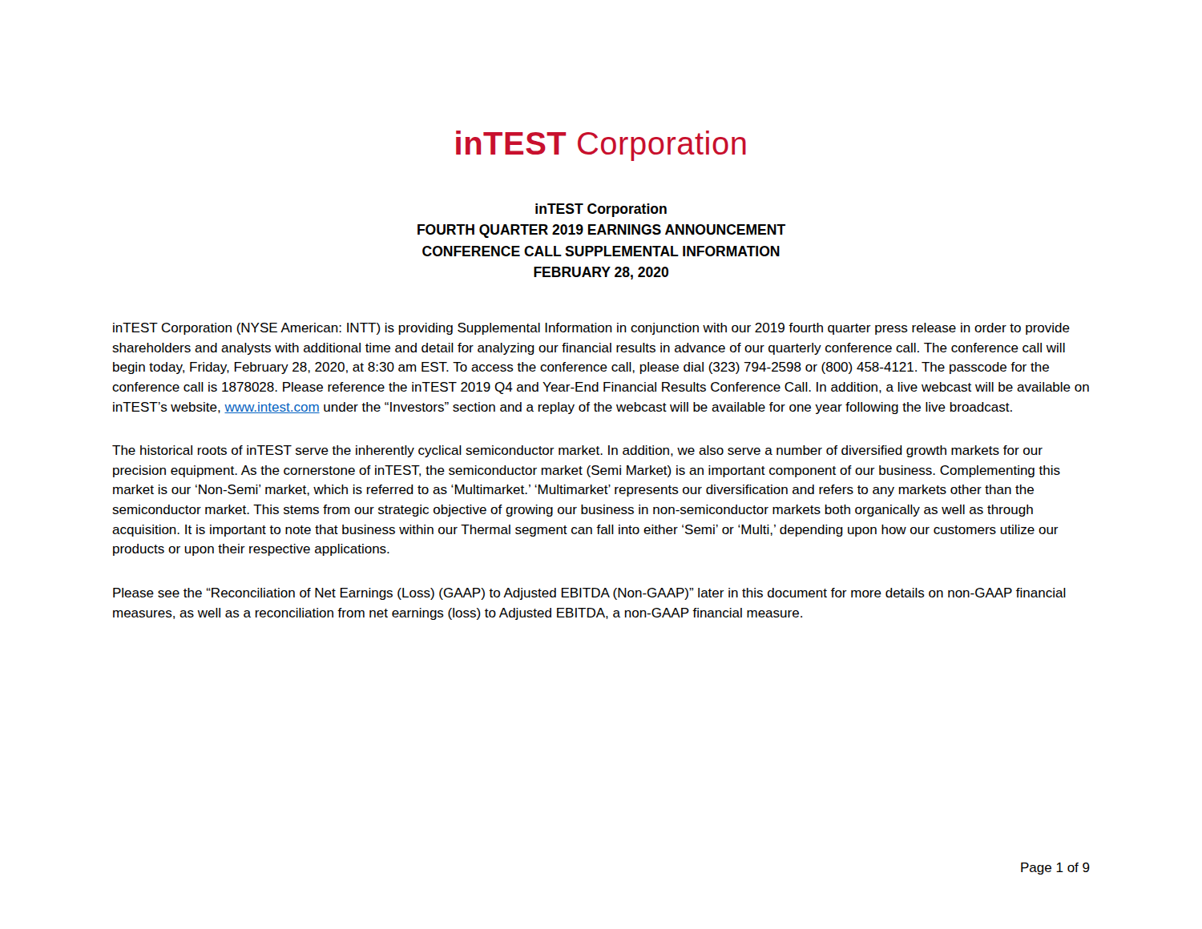inTEST Corporation
inTEST Corporation
FOURTH QUARTER 2019 EARNINGS ANNOUNCEMENT
CONFERENCE CALL SUPPLEMENTAL INFORMATION
FEBRUARY 28, 2020
inTEST Corporation (NYSE American: INTT) is providing Supplemental Information in conjunction with our 2019 fourth quarter press release in order to provide shareholders and analysts with additional time and detail for analyzing our financial results in advance of our quarterly conference call. The conference call will begin today, Friday, February 28, 2020, at 8:30 am EST. To access the conference call, please dial (323) 794-2598 or (800) 458-4121. The passcode for the conference call is 1878028. Please reference the inTEST 2019 Q4 and Year-End Financial Results Conference Call. In addition, a live webcast will be available on inTEST’s website, www.intest.com under the “Investors” section and a replay of the webcast will be available for one year following the live broadcast.
The historical roots of inTEST serve the inherently cyclical semiconductor market. In addition, we also serve a number of diversified growth markets for our precision equipment. As the cornerstone of inTEST, the semiconductor market (Semi Market) is an important component of our business. Complementing this market is our ‘Non-Semi’ market, which is referred to as ‘Multimarket.’ ‘Multimarket’ represents our diversification and refers to any markets other than the semiconductor market. This stems from our strategic objective of growing our business in non-semiconductor markets both organically as well as through acquisition. It is important to note that business within our Thermal segment can fall into either ‘Semi’ or ‘Multi,’ depending upon how our customers utilize our products or upon their respective applications.
Please see the “Reconciliation of Net Earnings (Loss) (GAAP) to Adjusted EBITDA (Non-GAAP)” later in this document for more details on non-GAAP financial measures, as well as a reconciliation from net earnings (loss) to Adjusted EBITDA, a non-GAAP financial measure.
Page 1 of 9